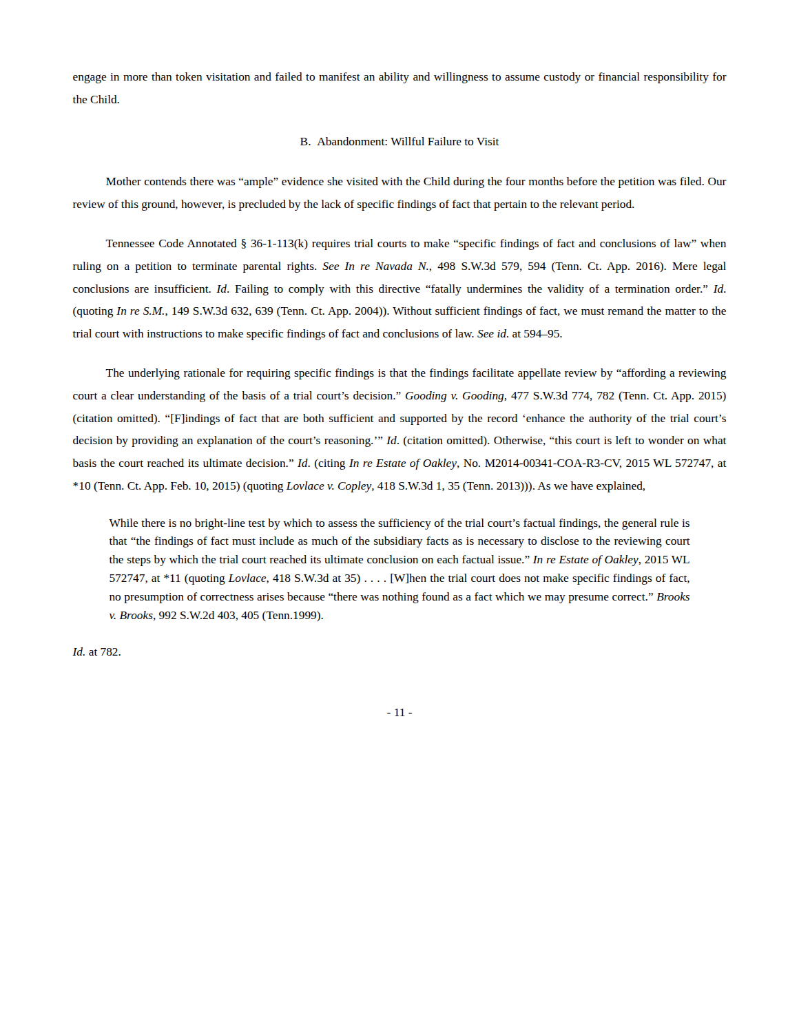engage in more than token visitation and failed to manifest an ability and willingness to assume custody or financial responsibility for the Child.
B. Abandonment: Willful Failure to Visit
Mother contends there was “ample” evidence she visited with the Child during the four months before the petition was filed. Our review of this ground, however, is precluded by the lack of specific findings of fact that pertain to the relevant period.
Tennessee Code Annotated § 36-1-113(k) requires trial courts to make “specific findings of fact and conclusions of law” when ruling on a petition to terminate parental rights. See In re Navada N., 498 S.W.3d 579, 594 (Tenn. Ct. App. 2016). Mere legal conclusions are insufficient. Id. Failing to comply with this directive “fatally undermines the validity of a termination order.” Id. (quoting In re S.M., 149 S.W.3d 632, 639 (Tenn. Ct. App. 2004)). Without sufficient findings of fact, we must remand the matter to the trial court with instructions to make specific findings of fact and conclusions of law. See id. at 594–95.
The underlying rationale for requiring specific findings is that the findings facilitate appellate review by “affording a reviewing court a clear understanding of the basis of a trial court’s decision.” Gooding v. Gooding, 477 S.W.3d 774, 782 (Tenn. Ct. App. 2015) (citation omitted). “[F]indings of fact that are both sufficient and supported by the record ‘enhance the authority of the trial court’s decision by providing an explanation of the court’s reasoning.’” Id. (citation omitted). Otherwise, “this court is left to wonder on what basis the court reached its ultimate decision.” Id. (citing In re Estate of Oakley, No. M2014-00341-COA-R3-CV, 2015 WL 572747, at *10 (Tenn. Ct. App. Feb. 10, 2015) (quoting Lovlace v. Copley, 418 S.W.3d 1, 35 (Tenn. 2013))). As we have explained,
While there is no bright-line test by which to assess the sufficiency of the trial court’s factual findings, the general rule is that “the findings of fact must include as much of the subsidiary facts as is necessary to disclose to the reviewing court the steps by which the trial court reached its ultimate conclusion on each factual issue.” In re Estate of Oakley, 2015 WL 572747, at *11 (quoting Lovlace, 418 S.W.3d at 35) . . . . [W]hen the trial court does not make specific findings of fact, no presumption of correctness arises because “there was nothing found as a fact which we may presume correct.” Brooks v. Brooks, 992 S.W.2d 403, 405 (Tenn.1999).
Id. at 782.
- 11 -